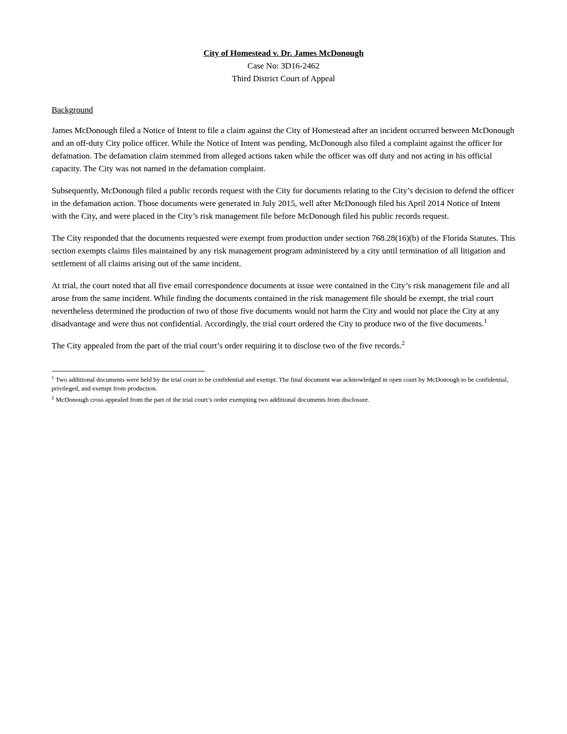City of Homestead v. Dr. James McDonough Case No: 3D16-2462 Third District Court of Appeal
Background
James McDonough filed a Notice of Intent to file a claim against the City of Homestead after an incident occurred between McDonough and an off-duty City police officer. While the Notice of Intent was pending, McDonough also filed a complaint against the officer for defamation. The defamation claim stemmed from alleged actions taken while the officer was off duty and not acting in his official capacity. The City was not named in the defamation complaint.
Subsequently, McDonough filed a public records request with the City for documents relating to the City’s decision to defend the officer in the defamation action. Those documents were generated in July 2015, well after McDonough filed his April 2014 Notice of Intent with the City, and were placed in the City’s risk management file before McDonough filed his public records request.
The City responded that the documents requested were exempt from production under section 768.28(16)(b) of the Florida Statutes. This section exempts claims files maintained by any risk management program administered by a city until termination of all litigation and settlement of all claims arising out of the same incident.
At trial, the court noted that all five email correspondence documents at issue were contained in the City’s risk management file and all arose from the same incident. While finding the documents contained in the risk management file should be exempt, the trial court nevertheless determined the production of two of those five documents would not harm the City and would not place the City at any disadvantage and were thus not confidential. Accordingly, the trial court ordered the City to produce two of the five documents.1
The City appealed from the part of the trial court’s order requiring it to disclose two of the five records.2
1 Two additional documents were held by the trial court to be confidential and exempt. The final document was acknowledged in open court by McDonough to be confidential, privileged, and exempt from production.
2 McDonough cross appealed from the part of the trial court’s order exempting two additional documents from disclosure.